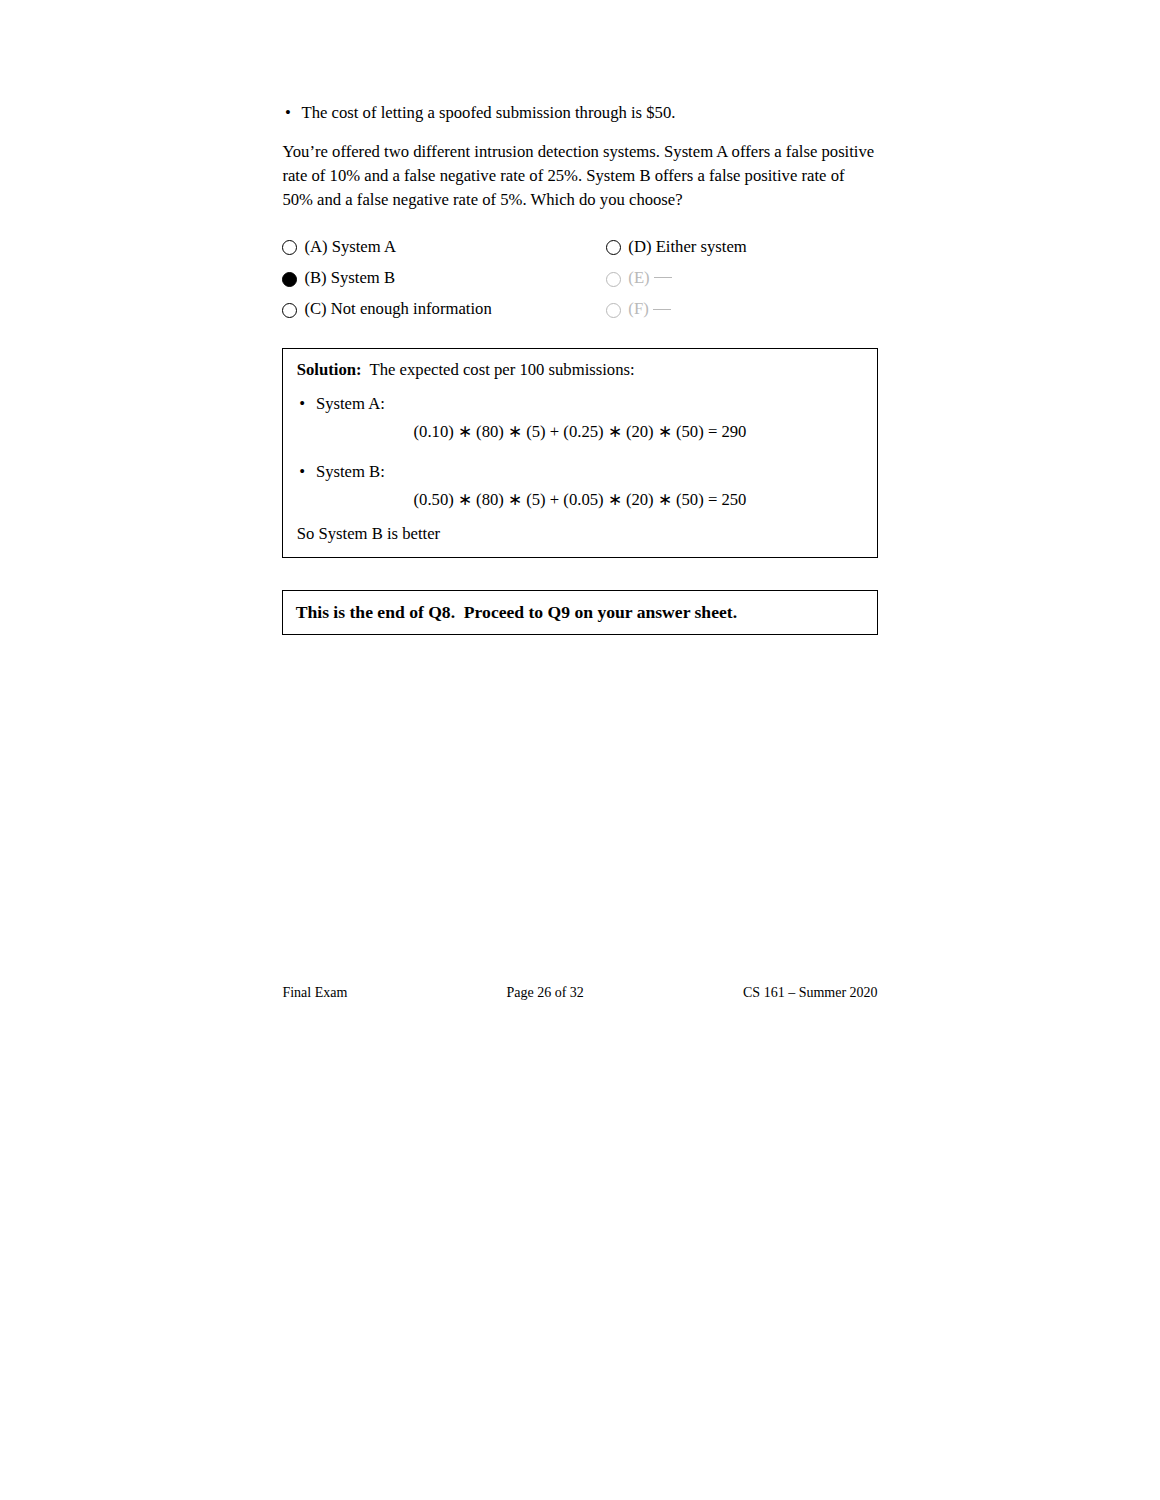The cost of letting a spoofed submission through is $50.
You’re offered two different intrusion detection systems. System A offers a false positive rate of 10% and a false negative rate of 25%. System B offers a false positive rate of 50% and a false negative rate of 5%. Which do you choose?
(A) System A
(D) Either system
(B) System B
(E)
(C) Not enough information
(F)
Solution: The expected cost per 100 submissions:
System A:
(0.10) ∗ (80) ∗ (5) + (0.25) ∗ (20) ∗ (50) = 290
System B:
(0.50) ∗ (80) ∗ (5) + (0.05) ∗ (20) ∗ (50) = 250
So System B is better
This is the end of Q8. Proceed to Q9 on your answer sheet.
Final Exam
Page 26 of 32
CS 161 – Summer 2020